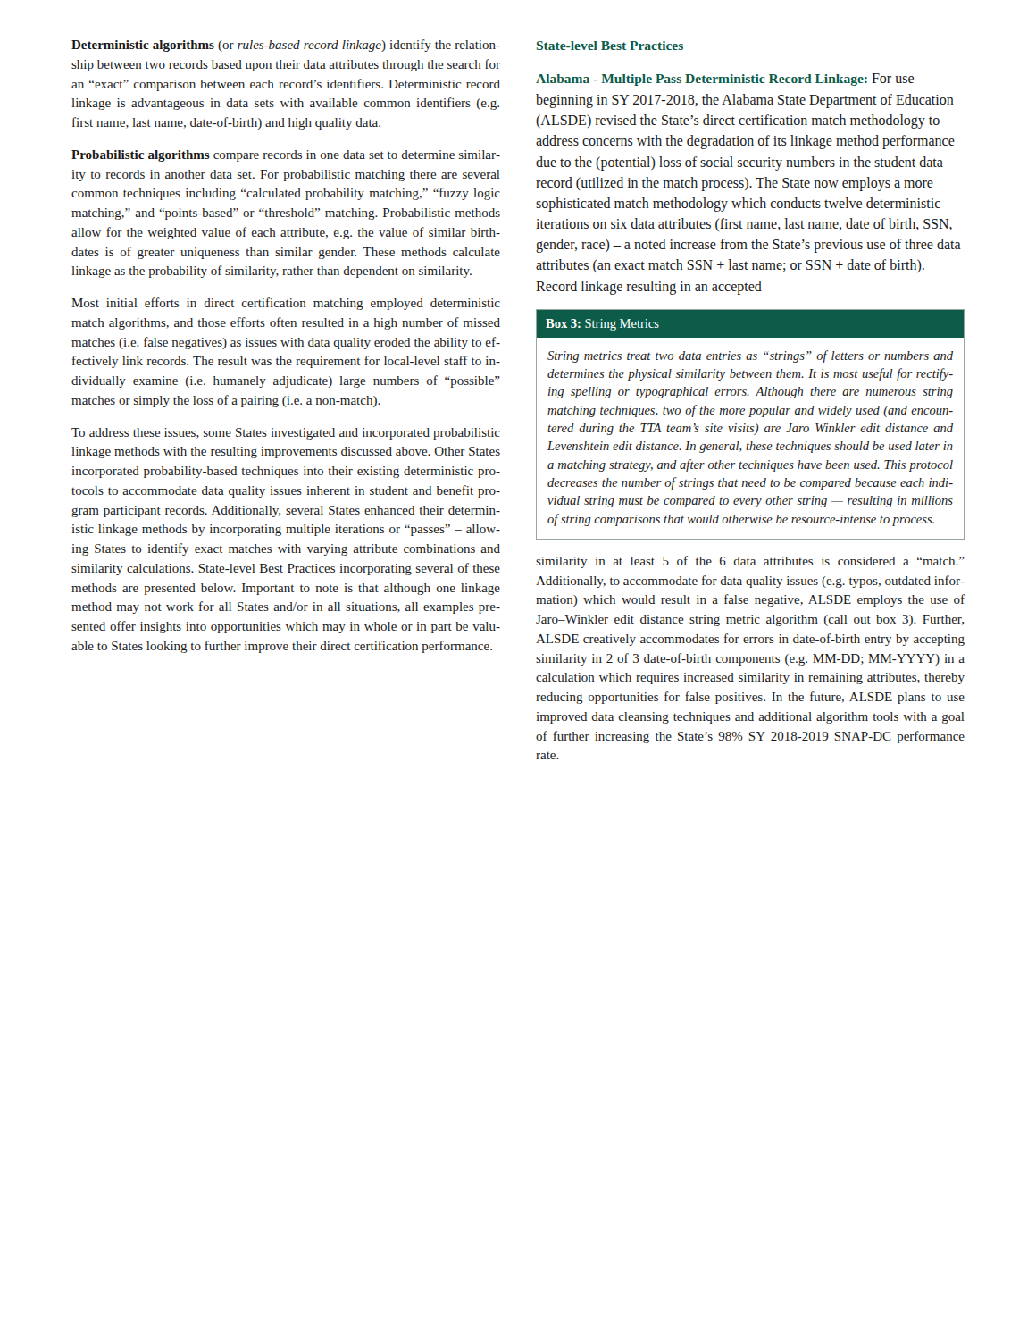Deterministic algorithms (or rules-based record linkage) identify the relationship between two records based upon their data attributes through the search for an “exact” comparison between each record’s identifiers. Deterministic record linkage is advantageous in data sets with available common identifiers (e.g. first name, last name, date-of-birth) and high quality data.
Probabilistic algorithms compare records in one data set to determine similarity to records in another data set. For probabilistic matching there are several common techniques including “calculated probability matching,” “fuzzy logic matching,” and “points-based” or “threshold” matching. Probabilistic methods allow for the weighted value of each attribute, e.g. the value of similar birthdates is of greater uniqueness than similar gender. These methods calculate linkage as the probability of similarity, rather than dependent on similarity.
Most initial efforts in direct certification matching employed deterministic match algorithms, and those efforts often resulted in a high number of missed matches (i.e. false negatives) as issues with data quality eroded the ability to effectively link records. The result was the requirement for local-level staff to individually examine (i.e. humanely adjudicate) large numbers of “possible” matches or simply the loss of a pairing (i.e. a non-match).
To address these issues, some States investigated and incorporated probabilistic linkage methods with the resulting improvements discussed above. Other States incorporated probability-based techniques into their existing deterministic protocols to accommodate data quality issues inherent in student and benefit program participant records. Additionally, several States enhanced their deterministic linkage methods by incorporating multiple iterations or “passes” – allowing States to identify exact matches with varying attribute combinations and similarity calculations. State-level Best Practices incorporating several of these methods are presented below. Important to note is that although one linkage method may not work for all States and/or in all situations, all examples presented offer insights into opportunities which may in whole or in part be valuable to States looking to further improve their direct certification performance.
State-level Best Practices
Alabama - Multiple Pass Deterministic Record Linkage:
For use beginning in SY 2017-2018, the Alabama State Department of Education (ALSDE) revised the State’s direct certification match methodology to address concerns with the degradation of its linkage method performance due to the (potential) loss of social security numbers in the student data record (utilized in the match process). The State now employs a more sophisticated match methodology which conducts twelve deterministic iterations on six data attributes (first name, last name, date of birth, SSN, gender, race) – a noted increase from the State’s previous use of three data attributes (an exact match SSN + last name; or SSN + date of birth). Record linkage resulting in an accepted
Box 3: String Metrics
String metrics treat two data entries as “strings” of letters or numbers and determines the physical similarity between them. It is most useful for rectifying spelling or typographical errors. Although there are numerous string matching techniques, two of the more popular and widely used (and encountered during the TTA team’s site visits) are Jaro Winkler edit distance and Levenshtein edit distance. In general, these techniques should be used later in a matching strategy, and after other techniques have been used. This protocol decreases the number of strings that need to be compared because each individual string must be compared to every other string — resulting in millions of string comparisons that would otherwise be resource-intense to process.
similarity in at least 5 of the 6 data attributes is considered a “match.” Additionally, to accommodate for data quality issues (e.g. typos, outdated information) which would result in a false negative, ALSDE employs the use of Jaro–Winkler edit distance string metric algorithm (call out box 3). Further, ALSDE creatively accommodates for errors in date-of-birth entry by accepting similarity in 2 of 3 date-of-birth components (e.g. MM-DD; MM-YYYY) in a calculation which requires increased similarity in remaining attributes, thereby reducing opportunities for false positives. In the future, ALSDE plans to use improved data cleansing techniques and additional algorithm tools with a goal of further increasing the State’s 98% SY 2018-2019 SNAP-DC performance rate.